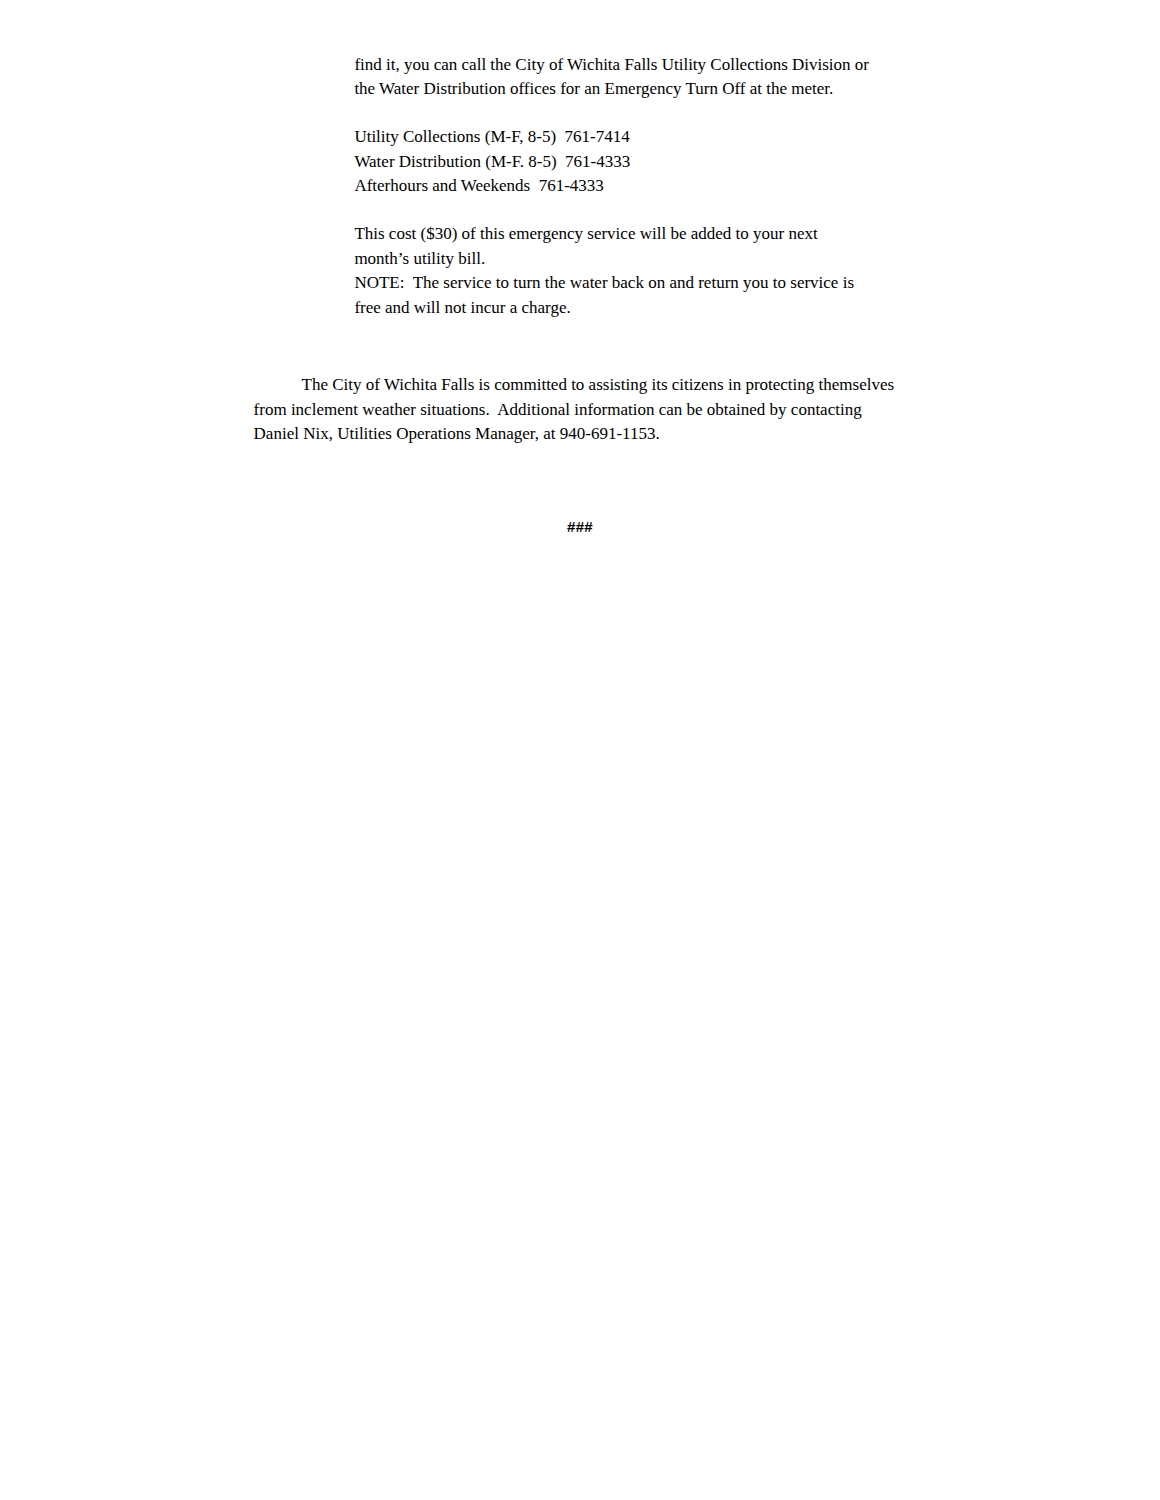find it, you can call the City of Wichita Falls Utility Collections Division or the Water Distribution offices for an Emergency Turn Off at the meter.
Utility Collections (M-F, 8-5) 761-7414
Water Distribution (M-F. 8-5) 761-4333
Afterhours and Weekends 761-4333
This cost ($30) of this emergency service will be added to your next month’s utility bill.
NOTE: The service to turn the water back on and return you to service is free and will not incur a charge.
The City of Wichita Falls is committed to assisting its citizens in protecting themselves from inclement weather situations. Additional information can be obtained by contacting Daniel Nix, Utilities Operations Manager, at 940-691-1153.
###